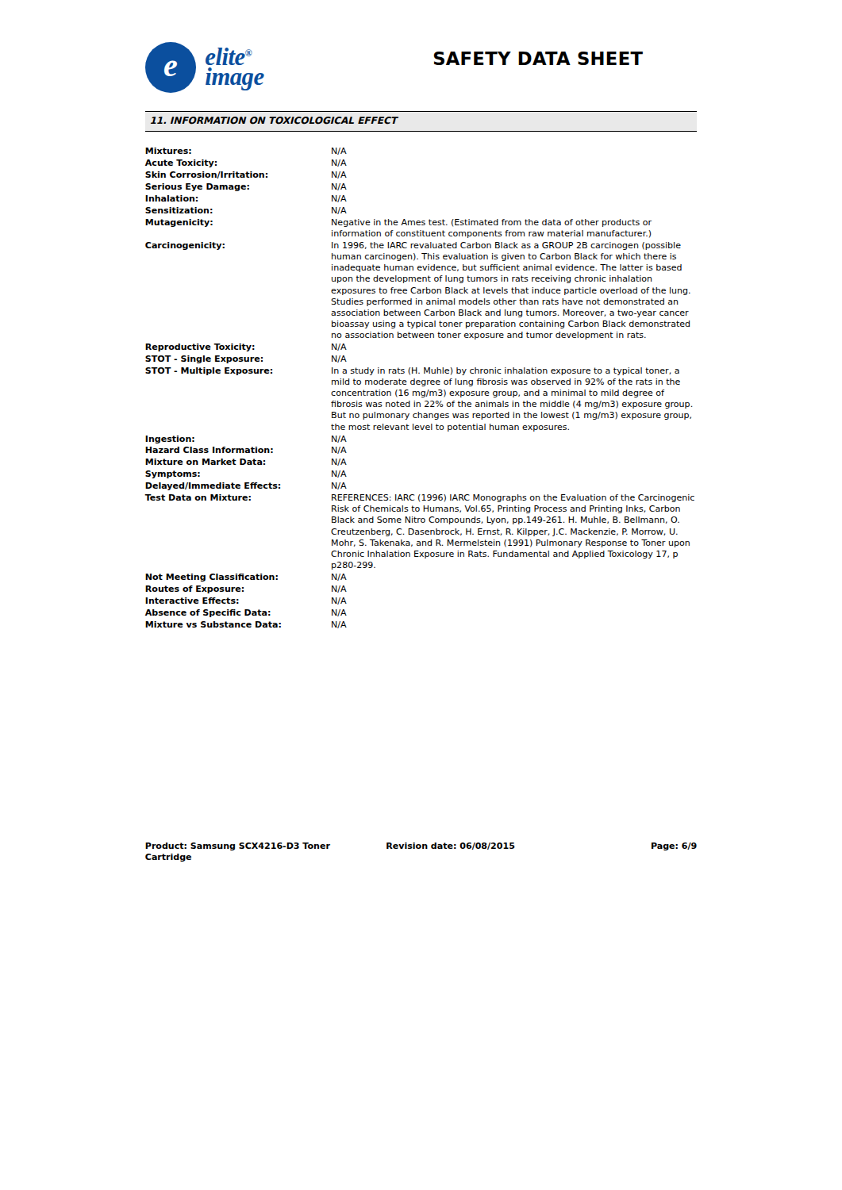e
elite®
image
SAFETY DATA SHEET
11. INFORMATION ON TOXICOLOGICAL EFFECT
| Mixtures: | N/A |
| Acute Toxicity: | N/A |
| Skin Corrosion/Irritation: | N/A |
| Serious Eye Damage: | N/A |
| Inhalation: | N/A |
| Sensitization: | N/A |
| Mutagenicity: | Negative in the Ames test. (Estimated from the data of other products or information of constituent components from raw material manufacturer.) |
| Carcinogenicity: | In 1996, the IARC revaluated Carbon Black as a GROUP 2B carcinogen (possible human carcinogen). This evaluation is given to Carbon Black for which there is inadequate human evidence, but sufficient animal evidence. The latter is based upon the development of lung tumors in rats receiving chronic inhalation exposures to free Carbon Black at levels that induce particle overload of the lung. Studies performed in animal models other than rats have not demonstrated an association between Carbon Black and lung tumors. Moreover, a two-year cancer bioassay using a typical toner preparation containing Carbon Black demonstrated no association between toner exposure and tumor development in rats. |
| Reproductive Toxicity: | N/A |
| STOT - Single Exposure: | N/A |
| STOT - Multiple Exposure: | In a study in rats (H. Muhle) by chronic inhalation exposure to a typical toner, a mild to moderate degree of lung fibrosis was observed in 92% of the rats in the concentration (16 mg/m3) exposure group, and a minimal to mild degree of fibrosis was noted in 22% of the animals in the middle (4 mg/m3) exposure group. But no pulmonary changes was reported in the lowest (1 mg/m3) exposure group, the most relevant level to potential human exposures. |
| Ingestion: | N/A |
| Hazard Class Information: | N/A |
| Mixture on Market Data: | N/A |
| Symptoms: | N/A |
| Delayed/Immediate Effects: | N/A |
| Test Data on Mixture: | REFERENCES: IARC (1996) IARC Monographs on the Evaluation of the Carcinogenic Risk of Chemicals to Humans, Vol.65, Printing Process and Printing Inks, Carbon Black and Some Nitro Compounds, Lyon, pp.149-261. H. Muhle, B. Bellmann, O. Creutzenberg, C. Dasenbrock, H. Ernst, R. Kilpper, J.C. Mackenzie, P. Morrow, U. Mohr, S. Takenaka, and R. Mermelstein (1991) Pulmonary Response to Toner upon Chronic Inhalation Exposure in Rats. Fundamental and Applied Toxicology 17, p p280-299. |
| Not Meeting Classification: | N/A |
| Routes of Exposure: | N/A |
| Interactive Effects: | N/A |
| Absence of Specific Data: | N/A |
| Mixture vs Substance Data: | N/A |
Product: Samsung SCX4216-D3 Toner Cartridge
Revision date: 06/08/2015
Page: 6/9